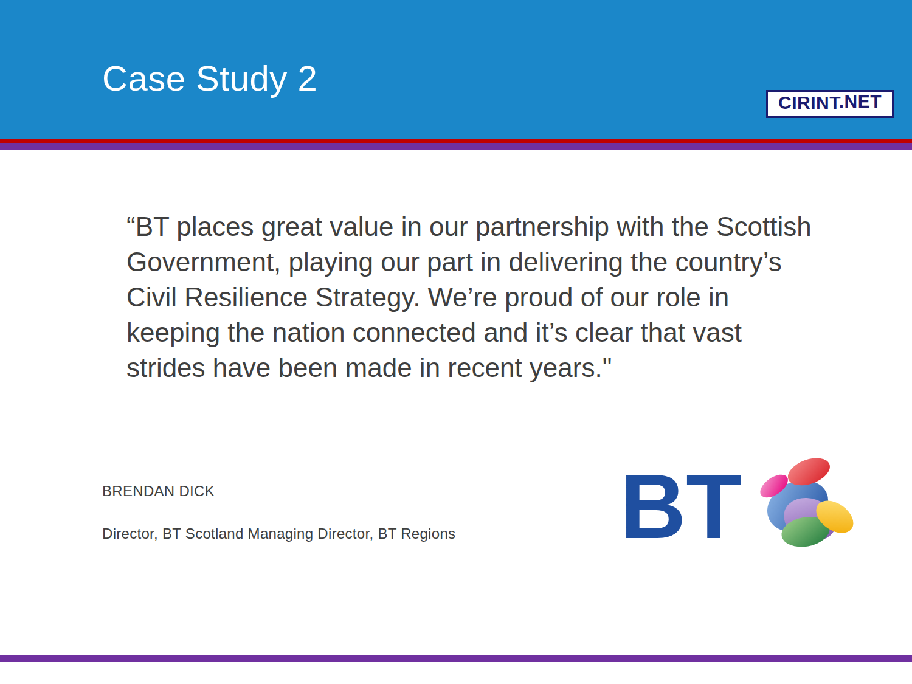Case Study 2
CIRINT.NET
“BT places great value in our partnership with the Scottish Government, playing our part in delivering the country’s Civil Resilience Strategy. We’re proud of our role in keeping the nation connected and it’s clear that vast strides have been made in recent years."
BRENDAN DICK
Director, BT Scotland Managing Director, BT Regions
BT